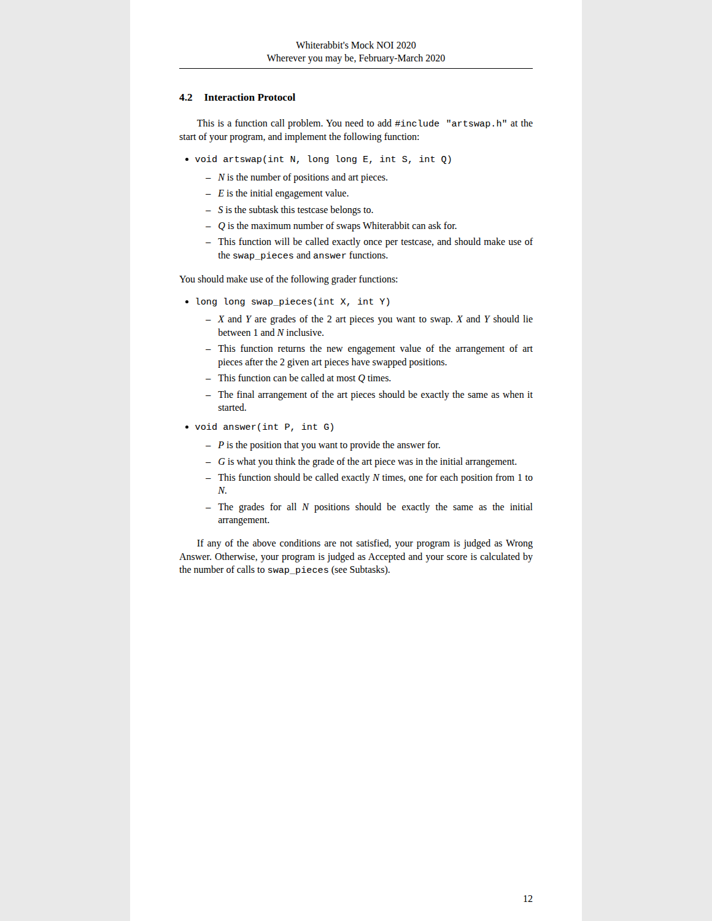Whiterabbit's Mock NOI 2020 Wherever you may be, February-March 2020
4.2 Interaction Protocol
This is a function call problem. You need to add #include "artswap.h" at the start of your program, and implement the following function:
void artswap(int N, long long E, int S, int Q)
N is the number of positions and art pieces.
E is the initial engagement value.
S is the subtask this testcase belongs to.
Q is the maximum number of swaps Whiterabbit can ask for.
This function will be called exactly once per testcase, and should make use of the swap_pieces and answer functions.
You should make use of the following grader functions:
long long swap_pieces(int X, int Y)
X and Y are grades of the 2 art pieces you want to swap. X and Y should lie between 1 and N inclusive.
This function returns the new engagement value of the arrangement of art pieces after the 2 given art pieces have swapped positions.
This function can be called at most Q times.
The final arrangement of the art pieces should be exactly the same as when it started.
void answer(int P, int G)
P is the position that you want to provide the answer for.
G is what you think the grade of the art piece was in the initial arrangement.
This function should be called exactly N times, one for each position from 1 to N.
The grades for all N positions should be exactly the same as the initial arrangement.
If any of the above conditions are not satisfied, your program is judged as Wrong Answer. Otherwise, your program is judged as Accepted and your score is calculated by the number of calls to swap_pieces (see Subtasks).
12